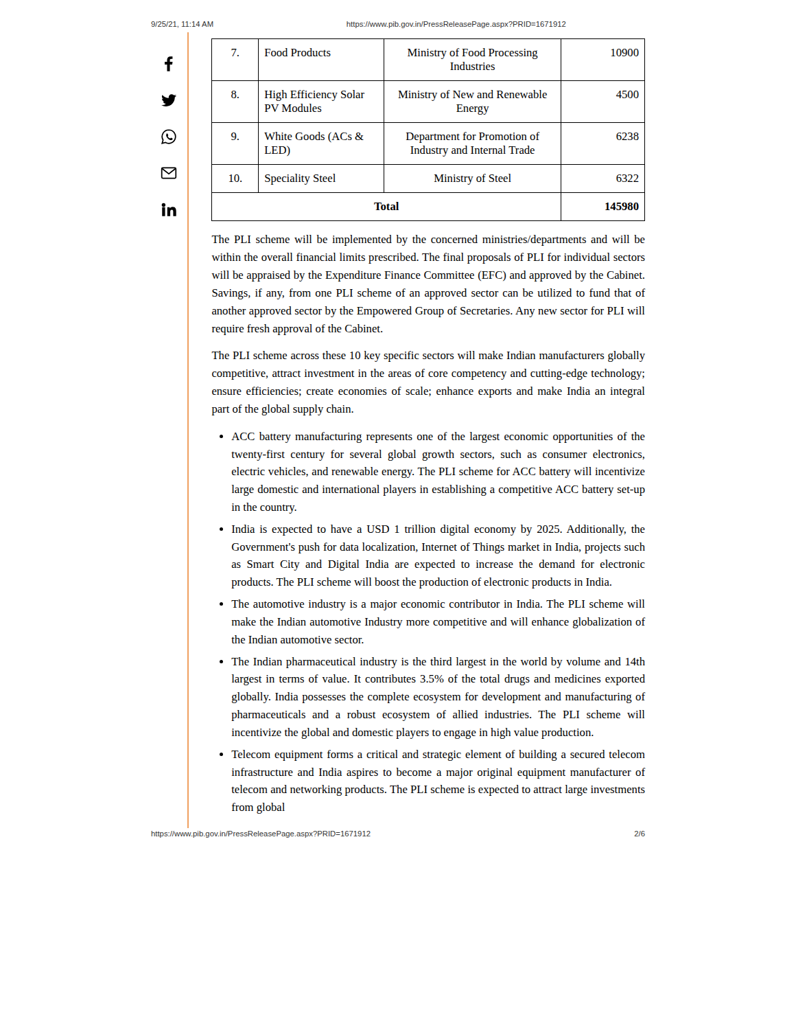9/25/21, 11:14 AM https://www.pib.gov.in/PressReleasePage.aspx?PRID=1671912
| 7. | Food Products | Ministry of Food Processing Industries | 10900 |
| 8. | High Efficiency Solar PV Modules | Ministry of New and Renewable Energy | 4500 |
| 9. | White Goods (ACs & LED) | Department for Promotion of Industry and Internal Trade | 6238 |
| 10. | Speciality Steel | Ministry of Steel | 6322 |
| Total | 145980 |
The PLI scheme will be implemented by the concerned ministries/departments and will be within the overall financial limits prescribed. The final proposals of PLI for individual sectors will be appraised by the Expenditure Finance Committee (EFC) and approved by the Cabinet. Savings, if any, from one PLI scheme of an approved sector can be utilized to fund that of another approved sector by the Empowered Group of Secretaries. Any new sector for PLI will require fresh approval of the Cabinet.
The PLI scheme across these 10 key specific sectors will make Indian manufacturers globally competitive, attract investment in the areas of core competency and cutting-edge technology; ensure efficiencies; create economies of scale; enhance exports and make India an integral part of the global supply chain.
ACC battery manufacturing represents one of the largest economic opportunities of the twenty-first century for several global growth sectors, such as consumer electronics, electric vehicles, and renewable energy. The PLI scheme for ACC battery will incentivize large domestic and international players in establishing a competitive ACC battery set-up in the country.
India is expected to have a USD 1 trillion digital economy by 2025. Additionally, the Government's push for data localization, Internet of Things market in India, projects such as Smart City and Digital India are expected to increase the demand for electronic products. The PLI scheme will boost the production of electronic products in India.
The automotive industry is a major economic contributor in India. The PLI scheme will make the Indian automotive Industry more competitive and will enhance globalization of the Indian automotive sector.
The Indian pharmaceutical industry is the third largest in the world by volume and 14th largest in terms of value. It contributes 3.5% of the total drugs and medicines exported globally. India possesses the complete ecosystem for development and manufacturing of pharmaceuticals and a robust ecosystem of allied industries. The PLI scheme will incentivize the global and domestic players to engage in high value production.
Telecom equipment forms a critical and strategic element of building a secured telecom infrastructure and India aspires to become a major original equipment manufacturer of telecom and networking products. The PLI scheme is expected to attract large investments from global
https://www.pib.gov.in/PressReleasePage.aspx?PRID=1671912 2/6